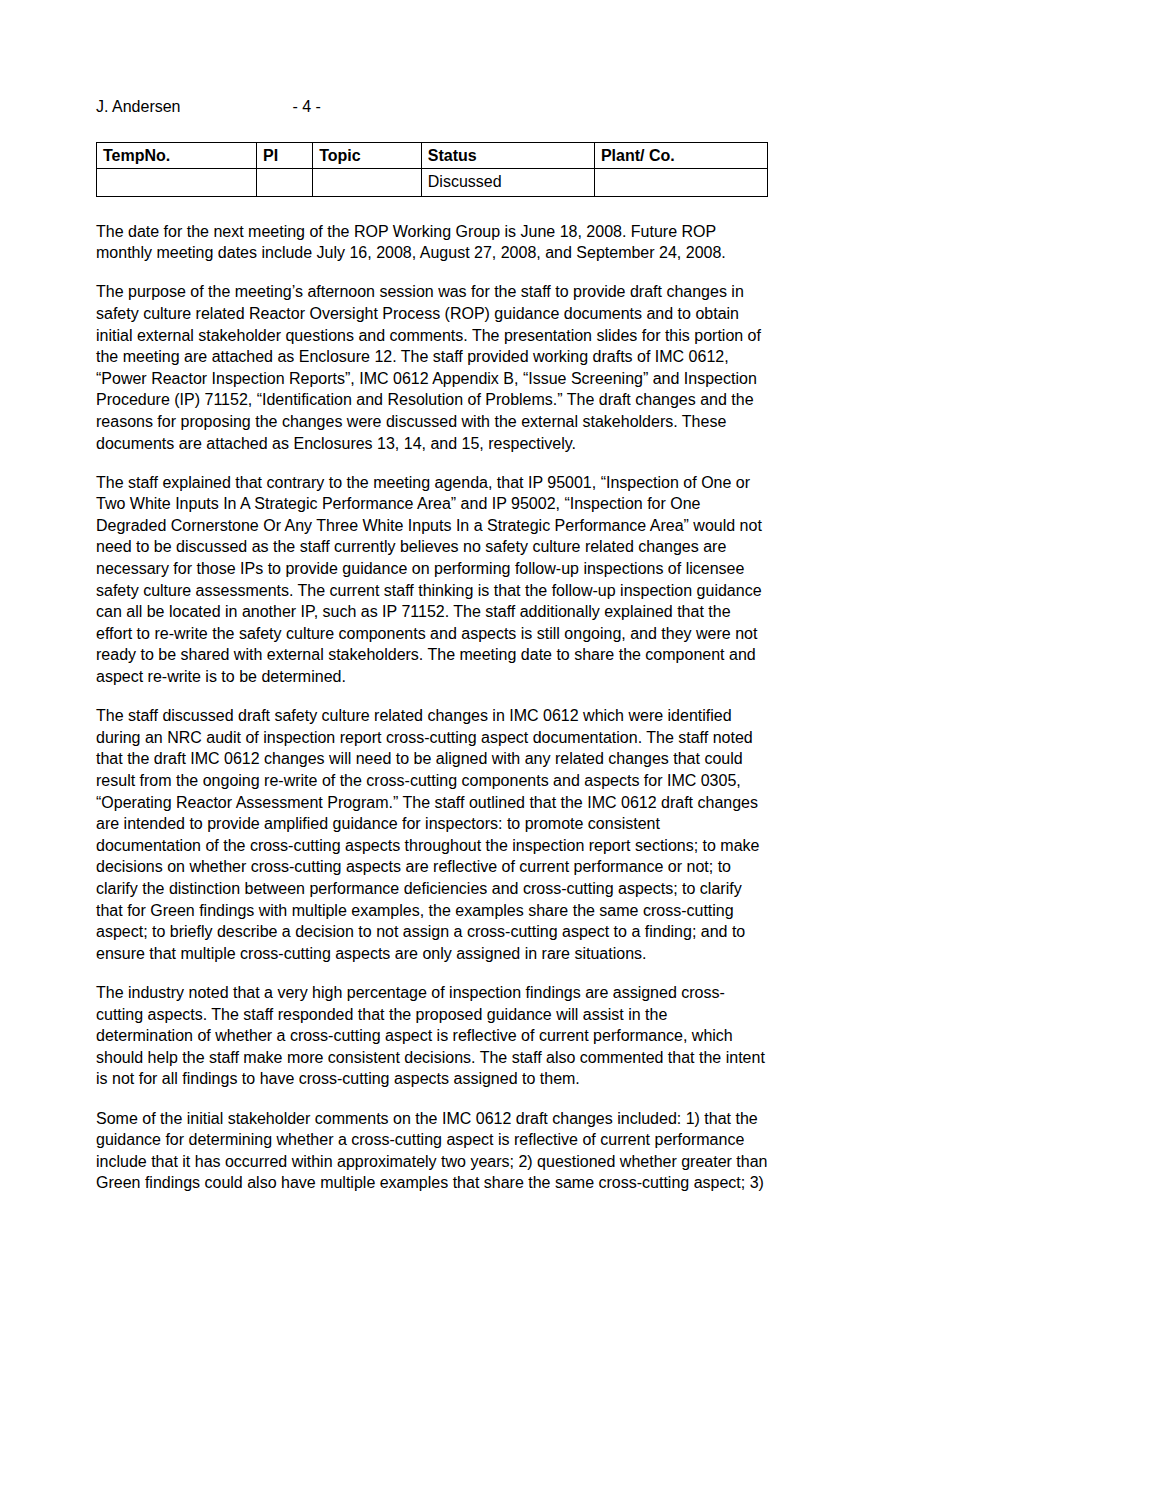J. Andersen - 4 -
| TempNo. | PI | Topic | Status | Plant/ Co. |
| --- | --- | --- | --- | --- |
| | | | Discussed | |
The date for the next meeting of the ROP Working Group is June 18, 2008. Future ROP monthly meeting dates include July 16, 2008, August 27, 2008, and September 24, 2008.
The purpose of the meeting’s afternoon session was for the staff to provide draft changes in safety culture related Reactor Oversight Process (ROP) guidance documents and to obtain initial external stakeholder questions and comments. The presentation slides for this portion of the meeting are attached as Enclosure 12. The staff provided working drafts of IMC 0612, “Power Reactor Inspection Reports”, IMC 0612 Appendix B, “Issue Screening” and Inspection Procedure (IP) 71152, “Identification and Resolution of Problems.” The draft changes and the reasons for proposing the changes were discussed with the external stakeholders. These documents are attached as Enclosures 13, 14, and 15, respectively.
The staff explained that contrary to the meeting agenda, that IP 95001, “Inspection of One or Two White Inputs In A Strategic Performance Area” and IP 95002, “Inspection for One Degraded Cornerstone Or Any Three White Inputs In a Strategic Performance Area” would not need to be discussed as the staff currently believes no safety culture related changes are necessary for those IPs to provide guidance on performing follow-up inspections of licensee safety culture assessments. The current staff thinking is that the follow-up inspection guidance can all be located in another IP, such as IP 71152. The staff additionally explained that the effort to re-write the safety culture components and aspects is still ongoing, and they were not ready to be shared with external stakeholders. The meeting date to share the component and aspect re-write is to be determined.
The staff discussed draft safety culture related changes in IMC 0612 which were identified during an NRC audit of inspection report cross-cutting aspect documentation. The staff noted that the draft IMC 0612 changes will need to be aligned with any related changes that could result from the ongoing re-write of the cross-cutting components and aspects for IMC 0305, “Operating Reactor Assessment Program.” The staff outlined that the IMC 0612 draft changes are intended to provide amplified guidance for inspectors: to promote consistent documentation of the cross-cutting aspects throughout the inspection report sections; to make decisions on whether cross-cutting aspects are reflective of current performance or not; to clarify the distinction between performance deficiencies and cross-cutting aspects; to clarify that for Green findings with multiple examples, the examples share the same cross-cutting aspect; to briefly describe a decision to not assign a cross-cutting aspect to a finding; and to ensure that multiple cross-cutting aspects are only assigned in rare situations.
The industry noted that a very high percentage of inspection findings are assigned cross-cutting aspects. The staff responded that the proposed guidance will assist in the determination of whether a cross-cutting aspect is reflective of current performance, which should help the staff make more consistent decisions. The staff also commented that the intent is not for all findings to have cross-cutting aspects assigned to them.
Some of the initial stakeholder comments on the IMC 0612 draft changes included: 1) that the guidance for determining whether a cross-cutting aspect is reflective of current performance include that it has occurred within approximately two years; 2) questioned whether greater than Green findings could also have multiple examples that share the same cross-cutting aspect; 3)